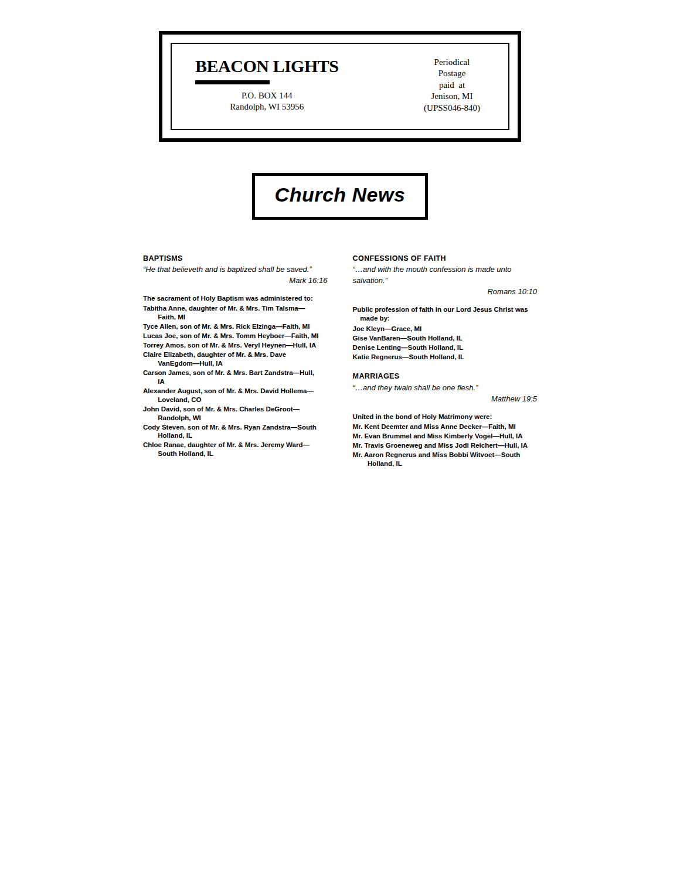BEACON LIGHTS
P.O. BOX 144
Randolph, WI 53956
Periodical
Postage
paid at
Jenison, MI
(UPSS046-840)
Church News
Baptisms
“He that believeth and is baptized shall be saved.”
Mark 16:16
The sacrament of Holy Baptism was administered to:
Tabitha Anne, daughter of Mr. & Mrs. Tim Talsma—Faith, MI
Tyce Allen, son of Mr. & Mrs. Rick Elzinga—Faith, MI
Lucas Joe, son of Mr. & Mrs. Tomm Heyboer—Faith, MI
Torrey Amos, son of Mr. & Mrs. Veryl Heynen—Hull, IA
Claire Elizabeth, daughter of Mr. & Mrs. DaveVanEgdom—Hull, IA
Carson James, son of Mr. & Mrs. Bart Zandstra—Hull,IA
Alexander August, son of Mr. & Mrs. David Hollema—Loveland, CO
John David, son of Mr. & Mrs. Charles DeGroot—Randolph, WI
Cody Steven, son of Mr. & Mrs. Ryan Zandstra—SouthHolland, IL
Chloe Ranae, daughter of Mr. & Mrs. Jeremy Ward—South Holland, IL
Confessions of Faith
“…and with the mouth confession is made unto salvation.”
Romans 10:10
Public profession of faith in our Lord Jesus Christ was
made by:
Joe Kleyn—Grace, MI
Gise VanBaren—South Holland, IL
Denise Lenting—South Holland, IL
Katie Regnerus—South Holland, IL
Marriages
“…and they twain shall be one flesh.”
Matthew 19:5
United in the bond of Holy Matrimony were:
Mr. Kent Deemter and Miss Anne Decker—Faith, MI
Mr. Evan Brummel and Miss Kimberly Vogel—Hull, IA
Mr. Travis Groeneweg and Miss Jodi Reichert—Hull, IA
Mr. Aaron Regnerus and Miss Bobbi Witvoet—SouthHolland, IL